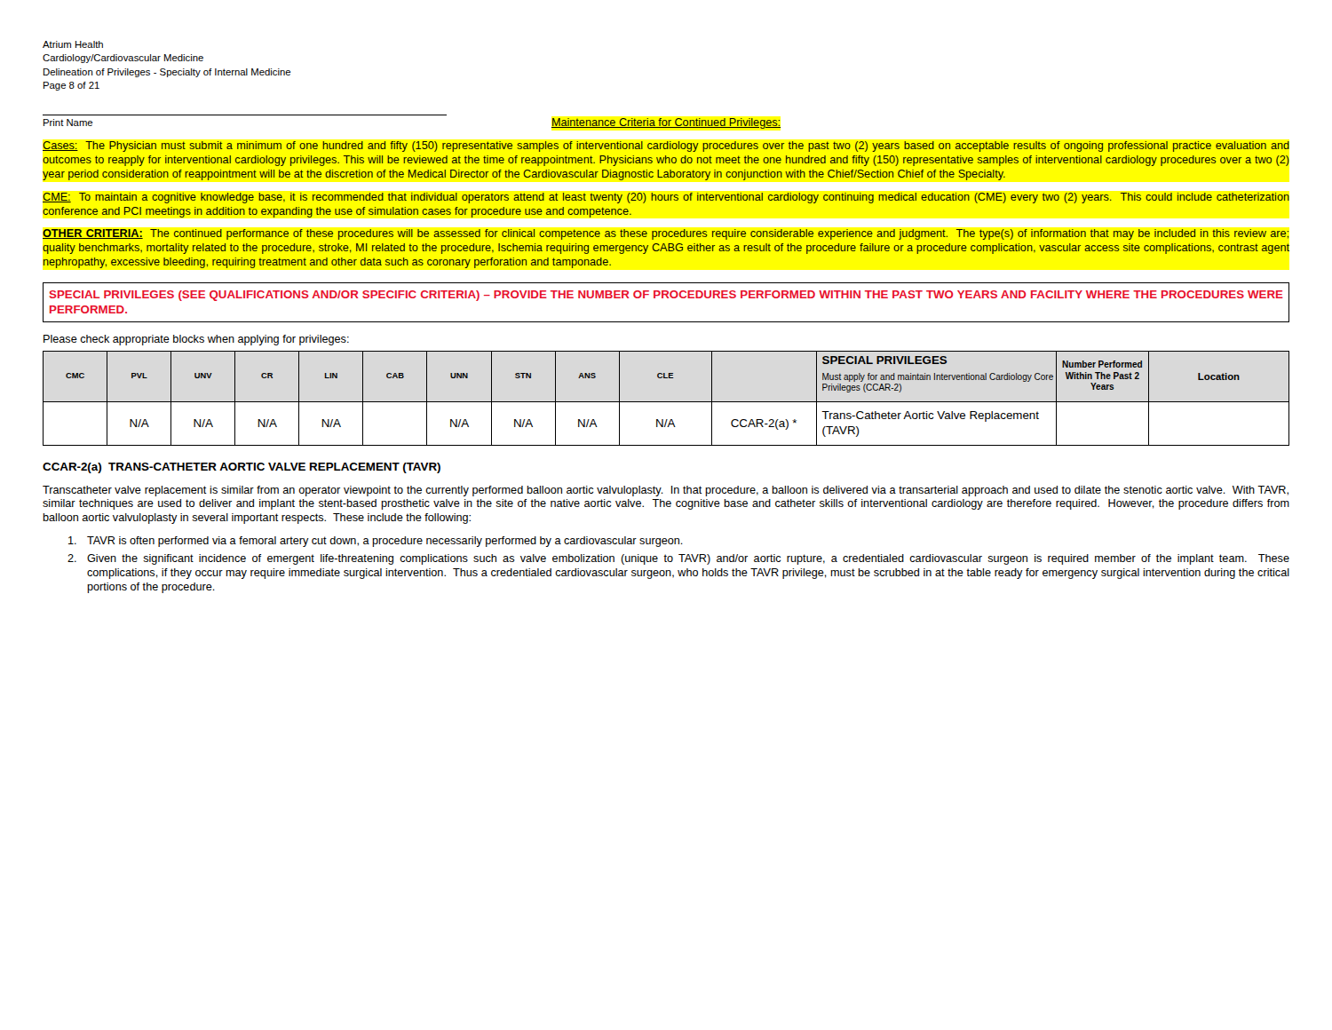Atrium Health
Cardiology/Cardiovascular Medicine
Delineation of Privileges - Specialty of Internal Medicine
Page 8 of 21
Print Name
Maintenance Criteria for Continued Privileges:
Cases: The Physician must submit a minimum of one hundred and fifty (150) representative samples of interventional cardiology procedures over the past two (2) years based on acceptable results of ongoing professional practice evaluation and outcomes to reapply for interventional cardiology privileges. This will be reviewed at the time of reappointment. Physicians who do not meet the one hundred and fifty (150) representative samples of interventional cardiology procedures over a two (2) year period consideration of reappointment will be at the discretion of the Medical Director of the Cardiovascular Diagnostic Laboratory in conjunction with the Chief/Section Chief of the Specialty.
CME: To maintain a cognitive knowledge base, it is recommended that individual operators attend at least twenty (20) hours of interventional cardiology continuing medical education (CME) every two (2) years. This could include catheterization conference and PCI meetings in addition to expanding the use of simulation cases for procedure use and competence.
OTHER CRITERIA: The continued performance of these procedures will be assessed for clinical competence as these procedures require considerable experience and judgment. The type(s) of information that may be included in this review are; quality benchmarks, mortality related to the procedure, stroke, MI related to the procedure, Ischemia requiring emergency CABG either as a result of the procedure failure or a procedure complication, vascular access site complications, contrast agent nephropathy, excessive bleeding, requiring treatment and other data such as coronary perforation and tamponade.
SPECIAL PRIVILEGES (SEE QUALIFICATIONS AND/OR SPECIFIC CRITERIA) – PROVIDE THE NUMBER OF PROCEDURES PERFORMED WITHIN THE PAST TWO YEARS AND FACILITY WHERE THE PROCEDURES WERE PERFORMED.
Please check appropriate blocks when applying for privileges:
| CMC | PVL | UNV | CR | LIN | CAB | UNN | STN | ANS | CLE | | SPECIAL PRIVILEGES Must apply for and maintain Interventional Cardiology Core Privileges (CCAR-2) | Number Performed Within The Past 2 Years | Location |
| --- | --- | --- | --- | --- | --- | --- | --- | --- | --- | --- | --- | --- | --- |
| | N/A | N/A | N/A | N/A | | N/A | N/A | N/A | N/A | CCAR-2(a) * | Trans-Catheter Aortic Valve Replacement (TAVR) | | |
CCAR-2(a) TRANS-CATHETER AORTIC VALVE REPLACEMENT (TAVR)
Transcatheter valve replacement is similar from an operator viewpoint to the currently performed balloon aortic valvuloplasty. In that procedure, a balloon is delivered via a transarterial approach and used to dilate the stenotic aortic valve. With TAVR, similar techniques are used to deliver and implant the stent-based prosthetic valve in the site of the native aortic valve. The cognitive base and catheter skills of interventional cardiology are therefore required. However, the procedure differs from balloon aortic valvuloplasty in several important respects. These include the following:
TAVR is often performed via a femoral artery cut down, a procedure necessarily performed by a cardiovascular surgeon.
Given the significant incidence of emergent life-threatening complications such as valve embolization (unique to TAVR) and/or aortic rupture, a credentialed cardiovascular surgeon is required member of the implant team. These complications, if they occur may require immediate surgical intervention. Thus a credentialed cardiovascular surgeon, who holds the TAVR privilege, must be scrubbed in at the table ready for emergency surgical intervention during the critical portions of the procedure.